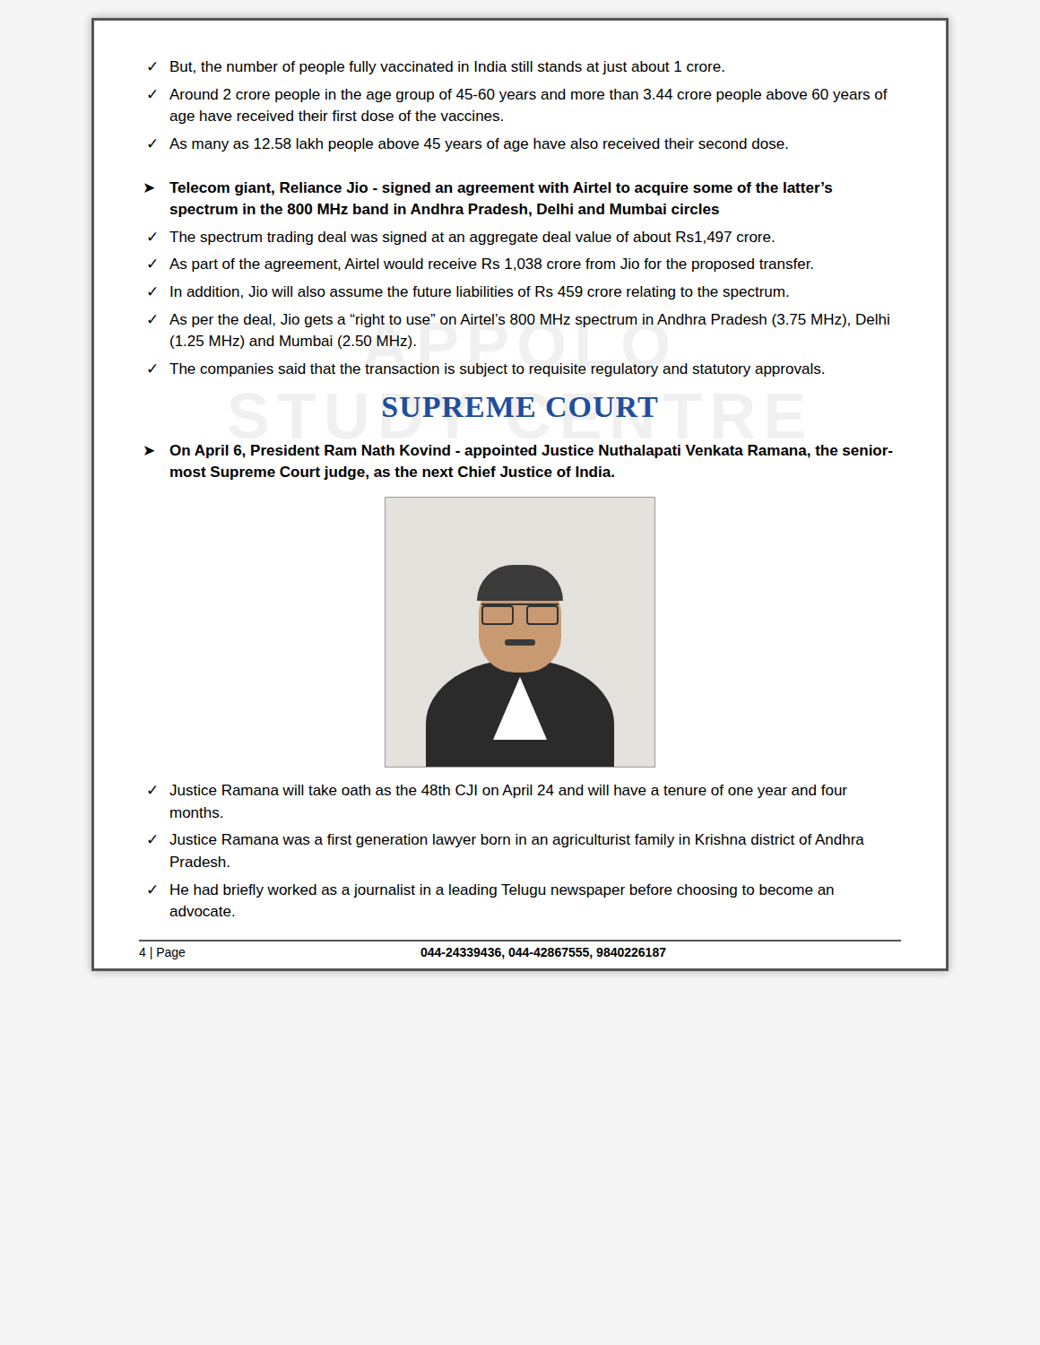APPOLO
STUDY CENTRE
But, the number of people fully vaccinated in India still stands at just about 1 crore.
Around 2 crore people in the age group of 45-60 years and more than 3.44 crore people above 60 years of age have received their first dose of the vaccines.
As many as 12.58 lakh people above 45 years of age have also received their second dose.
Telecom giant, Reliance Jio - signed an agreement with Airtel to acquire some of the latter’s spectrum in the 800 MHz band in Andhra Pradesh, Delhi and Mumbai circles
The spectrum trading deal was signed at an aggregate deal value of about Rs1,497 crore.
As part of the agreement, Airtel would receive Rs 1,038 crore from Jio for the proposed transfer.
In addition, Jio will also assume the future liabilities of Rs 459 crore relating to the spectrum.
As per the deal, Jio gets a “right to use” on Airtel’s 800 MHz spectrum in Andhra Pradesh (3.75 MHz), Delhi (1.25 MHz) and Mumbai (2.50 MHz).
The companies said that the transaction is subject to requisite regulatory and statutory approvals.
SUPREME COURT
On April 6, President Ram Nath Kovind - appointed Justice Nuthalapati Venkata Ramana, the senior-most Supreme Court judge, as the next Chief Justice of India.
Justice Ramana will take oath as the 48th CJI on April 24 and will have a tenure of one year and four months.
Justice Ramana was a first generation lawyer born in an agriculturist family in Krishna district of Andhra Pradesh.
He had briefly worked as a journalist in a leading Telugu newspaper before choosing to become an advocate.
4 | Page 044-24339436, 044-42867555, 9840226187